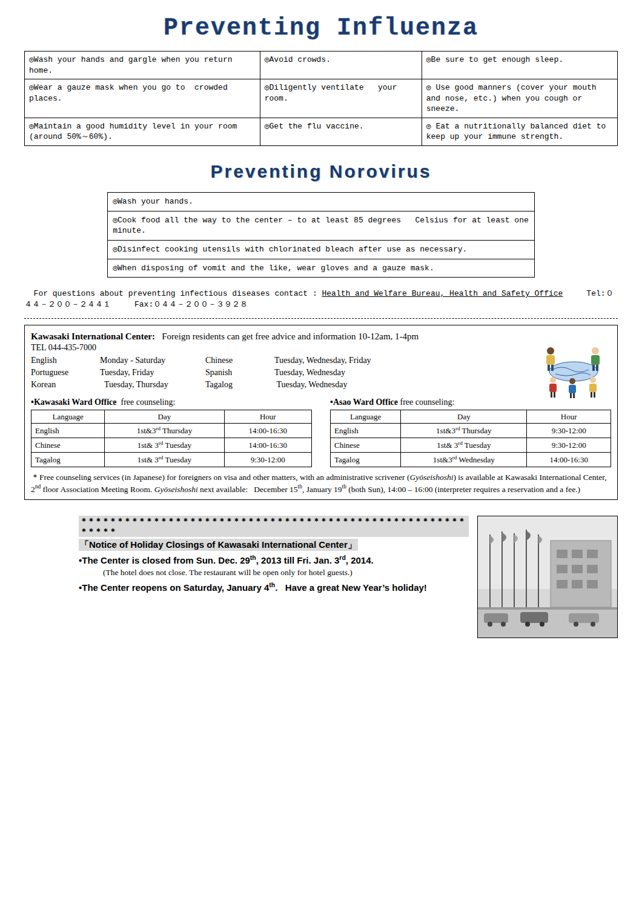Preventing Influenza
| ◎Wash your hands and gargle when you return home. | ◎Avoid crowds. | ◎Be sure to get enough sleep. |
| ◎Wear a gauze mask when you go to crowded places. | ◎Diligently ventilate your room. | ◎ Use good manners (cover your mouth and nose, etc.) when you cough or sneeze. |
| ◎Maintain a good humidity level in your room (around 50%～60%). | ◎Get the flu vaccine. | ◎ Eat a nutritionally balanced diet to keep up your immune strength. |
Preventing Norovirus
| ◎Wash your hands. |
| ◎Cook food all the way to the center – to at least 85 degrees Celsius for at least one minute. |
| ◎Disinfect cooking utensils with chlorinated bleach after use as necessary. |
| ◎When disposing of vomit and the like, wear gloves and a gauze mask. |
For questions about preventing infectious diseases contact : Health and Welfare Bureau, Health and Safety Office Tel:０４４－２００－２４４１ Fax:０４４－２００－３９２８
Kawasaki International Center: Foreign residents can get free advice and information 10-12am, 1-4pm
TEL 044-435-7000
English
Monday - Saturday
Chinese
Tuesday, Wednesday, Friday
Portuguese
Tuesday, Friday
Spanish
Tuesday, Wednesday
Korean
Tuesday, Thursday
Tagalog
Tuesday, Wednesday
•Kawasaki Ward Office free counseling:
| Language | Day | Hour |
| English | 1st&3 rd Thursday | 14:00-16:30 |
| Chinese | 1st& 3 rd Tuesday | 14:00-16:30 |
| Tagalog | 1st& 3 rd Tuesday | 9:30-12:00 |
•Asao Ward Office free counseling:
| Language | Day | Hour |
| English | 1st&3 rd Thursday | 9:30-12:00 |
| Chinese | 1st& 3 rd Tuesday | 9:30-12:00 |
| Tagalog | 1st&3 rd Wednesday | 14:00-16:30 |
＊Free counseling services (in Japanese) for foreigners on visa and other matters, with an administrative scrivener (Gyōseishoshi) is available at Kawasaki International Center, 2nd floor Association Meeting Room. Gyōseishoshi next available: December 15th, January 19th (both Sun), 14:00 – 16:00 (interpreter requires a reservation and a fee.)
＊＊＊＊＊＊＊＊＊＊＊＊＊＊＊＊＊＊＊＊＊＊＊＊＊＊＊＊＊＊＊＊＊＊＊＊＊＊＊＊＊＊＊＊＊＊＊＊＊＊＊＊＊＊＊＊＊＊
「Notice of Holiday Closings of Kawasaki International Center」
•The Center is closed from Sun. Dec. 29th, 2013 till Fri. Jan. 3rd, 2014.
(The hotel does not close. The restaurant will be open only for hotel guests.)
•The Center reopens on Saturday, January 4th. Have a great New Year’s holiday!